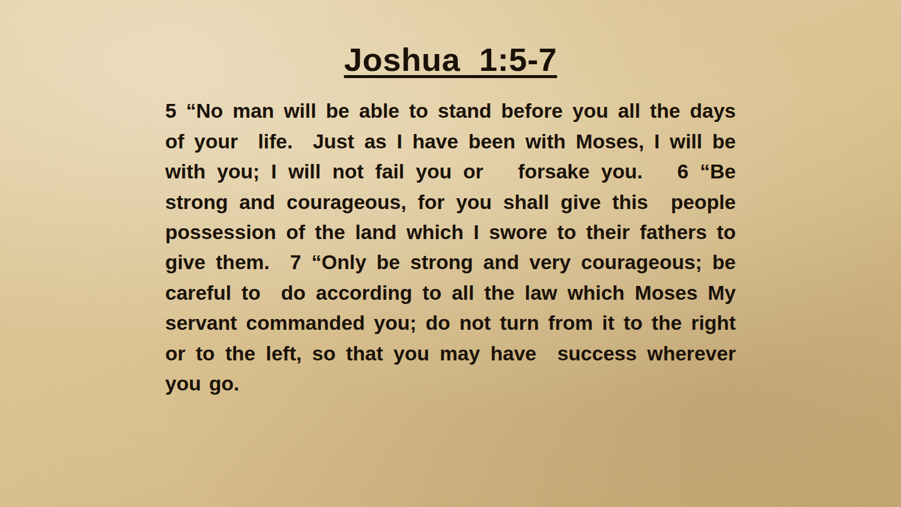Joshua 1:5-7
5 “No man will be able to stand before you all the days of your life. Just as I have been with Moses, I will be with you; I will not fail you or forsake you. 6 “Be strong and courageous, for you shall give this people possession of the land which I swore to their fathers to give them. 7 “Only be strong and very courageous; be careful to do according to all the law which Moses My servant commanded you; do not turn from it to the right or to the left, so that you may have success wherever you go.